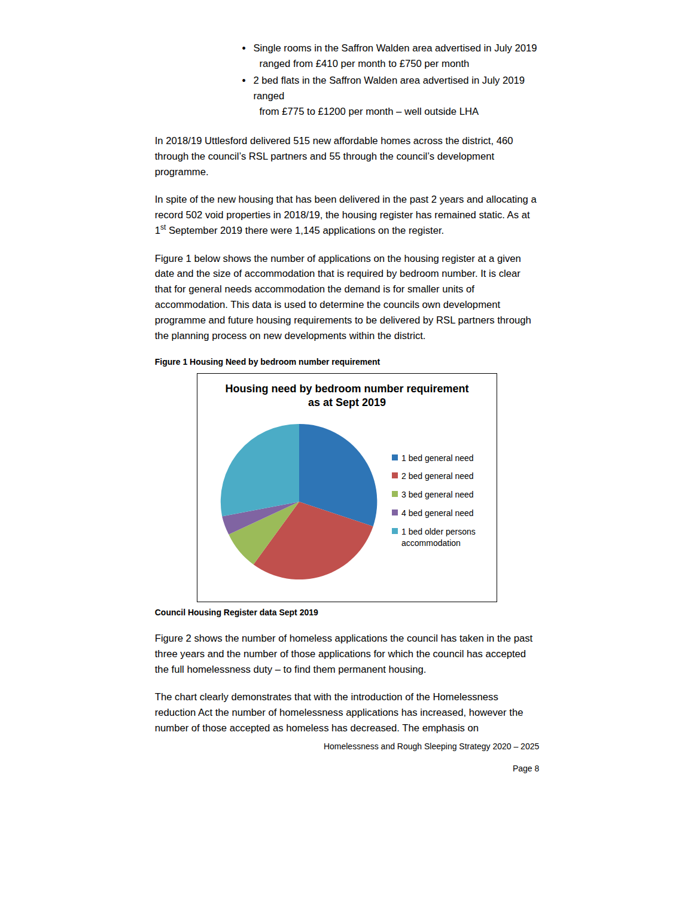Single rooms in the Saffron Walden area advertised in July 2019ranged from £410 per month to £750 per month
2 bed flats in the Saffron Walden area advertised in July 2019 rangedfrom £775 to £1200 per month – well outside LHA
In 2018/19 Uttlesford delivered 515 new affordable homes across the district, 460 through the council’s RSL partners and 55 through the council’s development programme.
In spite of the new housing that has been delivered in the past 2 years and allocating a record 502 void properties in 2018/19, the housing register has remained static. As at 1st September 2019 there were 1,145 applications on the register.
Figure 1 below shows the number of applications on the housing register at a given date and the size of accommodation that is required by bedroom number. It is clear that for general needs accommodation the demand is for smaller units of accommodation. This data is used to determine the councils own development programme and future housing requirements to be delivered by RSL partners through the planning process on new developments within the district.
Figure 1 Housing Need by bedroom number requirement
Housing need by bedroom number requirement
as at Sept 2019
1 bed general need
2 bed general need
3 bed general need
4 bed general need
1 bed older persons
accommodation
Council Housing Register data Sept 2019
Figure 2 shows the number of homeless applications the council has taken in the past three years and the number of those applications for which the council has accepted the full homelessness duty – to find them permanent housing.
The chart clearly demonstrates that with the introduction of the Homelessness reduction Act the number of homelessness applications has increased, however the number of those accepted as homeless has decreased. The emphasis on
Homelessness and Rough Sleeping Strategy 2020 – 2025
Page 8